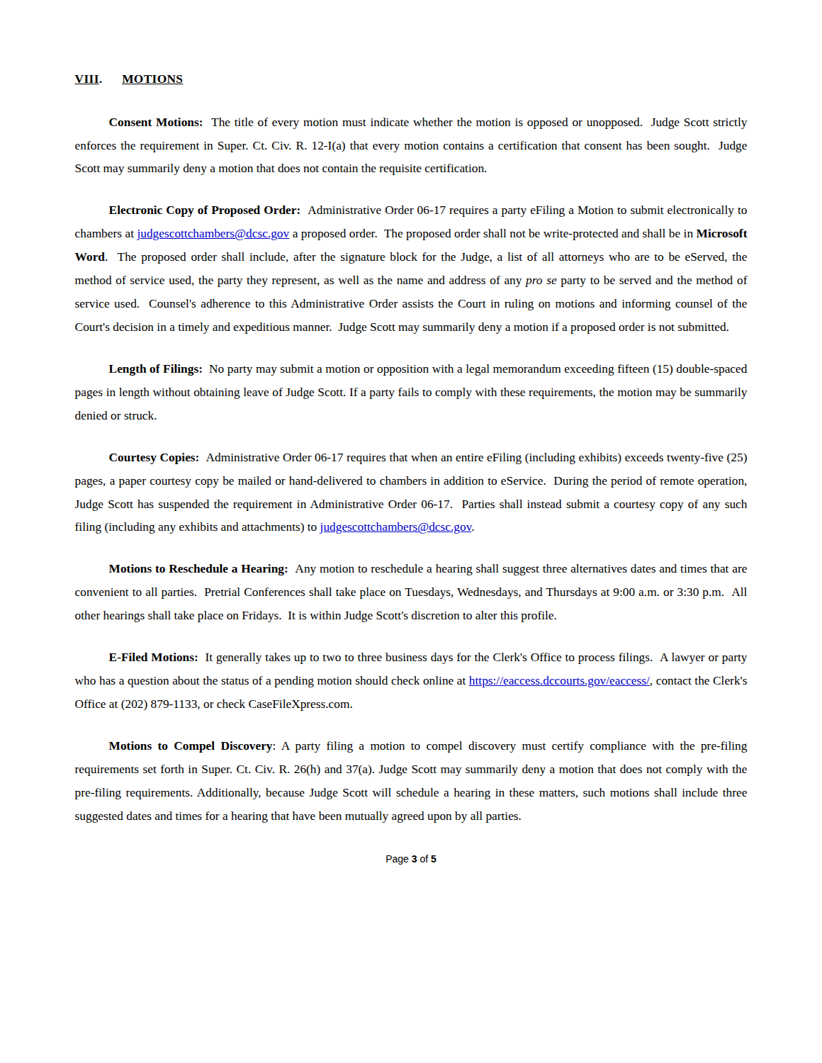VIII.MOTIONS
Consent Motions: The title of every motion must indicate whether the motion is opposed or unopposed. Judge Scott strictly enforces the requirement in Super. Ct. Civ. R. 12-I(a) that every motion contains a certification that consent has been sought. Judge Scott may summarily deny a motion that does not contain the requisite certification.
Electronic Copy of Proposed Order: Administrative Order 06-17 requires a party eFiling a Motion to submit electronically to chambers at judgescottchambers@dcsc.gov a proposed order. The proposed order shall not be write-protected and shall be in Microsoft Word. The proposed order shall include, after the signature block for the Judge, a list of all attorneys who are to be eServed, the method of service used, the party they represent, as well as the name and address of any pro se party to be served and the method of service used. Counsel's adherence to this Administrative Order assists the Court in ruling on motions and informing counsel of the Court's decision in a timely and expeditious manner. Judge Scott may summarily deny a motion if a proposed order is not submitted.
Length of Filings: No party may submit a motion or opposition with a legal memorandum exceeding fifteen (15) double-spaced pages in length without obtaining leave of Judge Scott. If a party fails to comply with these requirements, the motion may be summarily denied or struck.
Courtesy Copies: Administrative Order 06-17 requires that when an entire eFiling (including exhibits) exceeds twenty-five (25) pages, a paper courtesy copy be mailed or hand-delivered to chambers in addition to eService. During the period of remote operation, Judge Scott has suspended the requirement in Administrative Order 06-17. Parties shall instead submit a courtesy copy of any such filing (including any exhibits and attachments) to judgescottchambers@dcsc.gov.
Motions to Reschedule a Hearing: Any motion to reschedule a hearing shall suggest three alternatives dates and times that are convenient to all parties. Pretrial Conferences shall take place on Tuesdays, Wednesdays, and Thursdays at 9:00 a.m. or 3:30 p.m. All other hearings shall take place on Fridays. It is within Judge Scott's discretion to alter this profile.
E-Filed Motions: It generally takes up to two to three business days for the Clerk's Office to process filings. A lawyer or party who has a question about the status of a pending motion should check online at https://eaccess.dccourts.gov/eaccess/, contact the Clerk's Office at (202) 879-1133, or check CaseFileXpress.com.
Motions to Compel Discovery: A party filing a motion to compel discovery must certify compliance with the pre-filing requirements set forth in Super. Ct. Civ. R. 26(h) and 37(a). Judge Scott may summarily deny a motion that does not comply with the pre-filing requirements. Additionally, because Judge Scott will schedule a hearing in these matters, such motions shall include three suggested dates and times for a hearing that have been mutually agreed upon by all parties.
Page 3 of 5